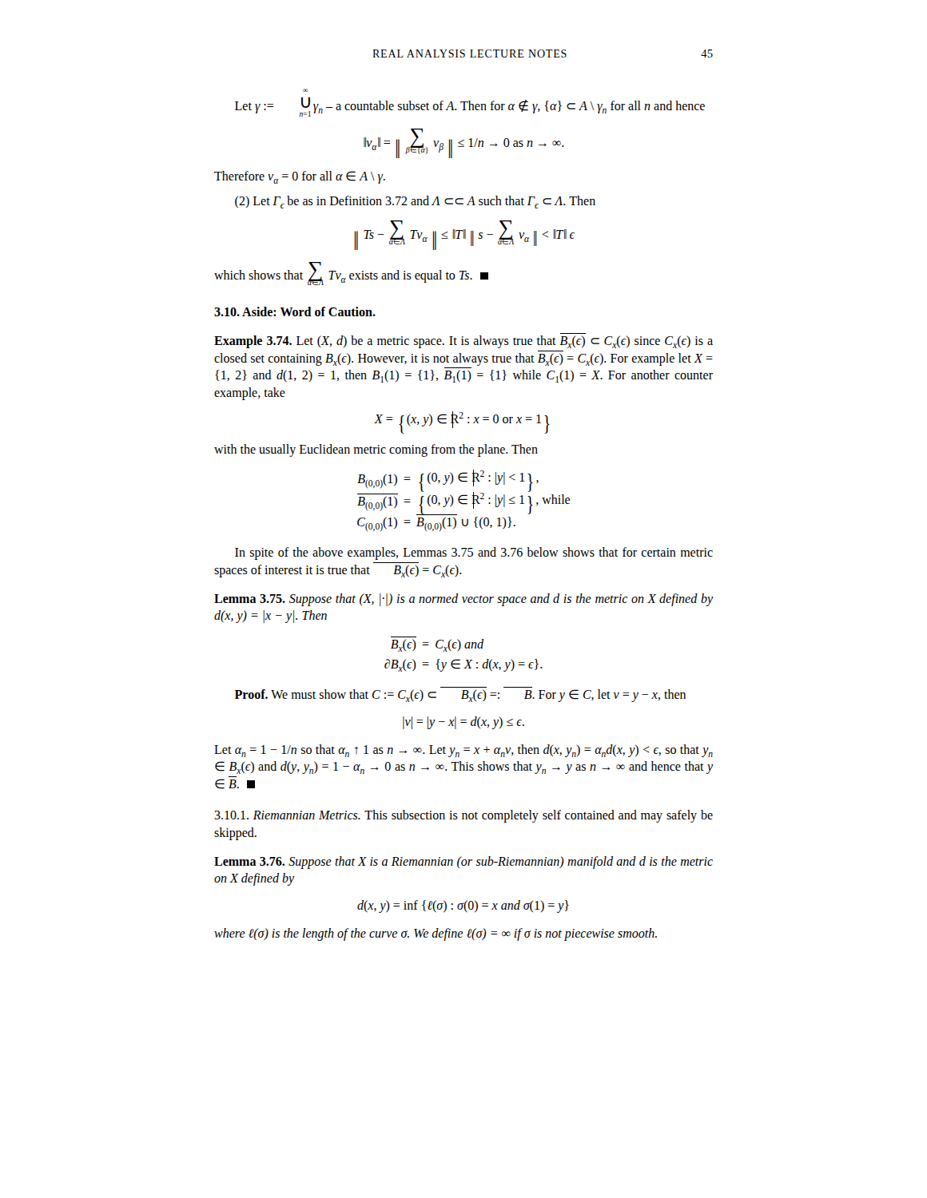REAL ANALYSIS LECTURE NOTES 45
Let γ := ∞∪n=1 γn – a countable subset of A. Then for α ∉ γ, {α} ⊂ A \ γn for all n and hence
‖vα‖ = ‖ ∑β∈{α} vβ ‖ ≤ 1/n → 0 as n → ∞.
Therefore vα = 0 for all α ∈ A \ γ.
(2) Let Γϵ be as in Definition 3.72 and Λ ⊂⊂ A such that Γϵ ⊂ Λ. Then
‖ Ts − ∑α∈Λ Tvα ‖ ≤ ‖T‖ ‖ s − ∑α∈Λ vα ‖ < ‖T‖ ϵ
which shows that ∑α∈Λ Tvα exists and is equal to Ts.
3.10. Aside: Word of Caution.
Example 3.74. Let (X, d) be a metric space. It is always true that Bx(ϵ) ⊂ Cx(ϵ) since Cx(ϵ) is a closed set containing Bx(ϵ). However, it is not always true that Bx(ϵ) = Cx(ϵ). For example let X = {1, 2} and d(1, 2) = 1, then B1(1) = {1}, B1(1) = {1} while C1(1) = X. For another counter example, take
X = {(x, y) ∈ R2 : x = 0 or x = 1}
with the usually Euclidean metric coming from the plane. Then
| B (0,0) (1) | = | { (0, y ) ∈ R 2 : / y / < 1 } , |
| B (0,0) (1) | = | { (0, y ) ∈ R 2 : / y / ≤ 1 } , while |
| C (0,0) (1) | = | B (0,0) (1) ∪ {(0, 1)}. |
In spite of the above examples, Lemmas 3.75 and 3.76 below shows that for certain metric spaces of interest it is true that Bx(ϵ) = Cx(ϵ).
Lemma 3.75. Suppose that (X, |·|) is a normed vector space and d is the metric on X defined by d(x, y) = |x − y|. Then
| B x ( ϵ ) | = | C x ( ϵ ) and |
| ∂B x ( ϵ ) | = | { y ∈ X : d ( x , y ) = ϵ }. |
Proof. We must show that C := Cx(ϵ) ⊂ Bx(ϵ) =: B. For y ∈ C, let v = y − x, then
|v| = |y − x| = d(x, y) ≤ ϵ.
Let αn = 1 − 1/n so that αn ↑ 1 as n → ∞. Let yn = x + αnv, then d(x, yn) = αnd(x, y) < ϵ, so that yn ∈ Bx(ϵ) and d(y, yn) = 1 − αn → 0 as n → ∞. This shows that yn → y as n → ∞ and hence that y ∈ B.
3.10.1. Riemannian Metrics. This subsection is not completely self contained and may safely be skipped.
Lemma 3.76. Suppose that X is a Riemannian (or sub-Riemannian) manifold and d is the metric on X defined by
d(x, y) = inf {ℓ(σ) : σ(0) = x and σ(1) = y}
where ℓ(σ) is the length of the curve σ. We define ℓ(σ) = ∞ if σ is not piecewise smooth.